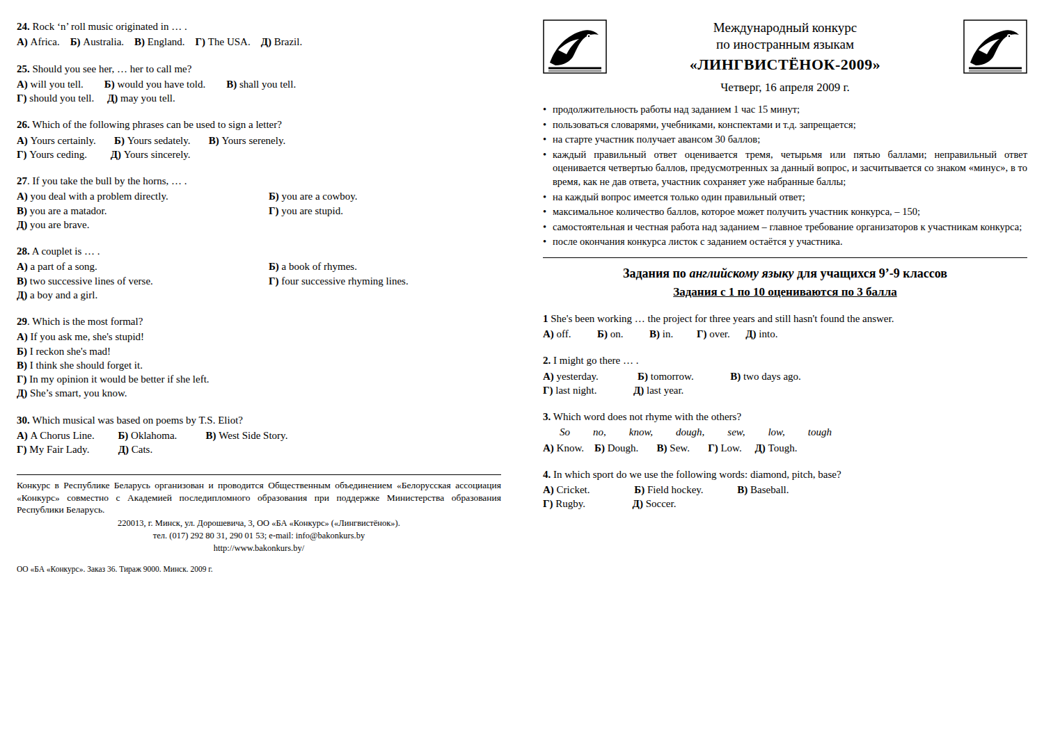24. Rock ‘n’ roll music originated in … .
А) Africa. Б) Australia. В) England. Г) The USA. Д) Brazil.
25. Should you see her, … her to call me?
А) will you tell. Б) would you have told. В) shall you tell. Г) should you tell. Д) may you tell.
26. Which of the following phrases can be used to sign a letter?
А) Yours certainly. Б) Yours sedately. В) Yours serenely. Г) Yours ceding. Д) Yours sincerely.
27. If you take the bull by the horns, … .
А) you deal with a problem directly. Б) you are a cowboy. В) you are a matador. Г) you are stupid. Д) you are brave.
28. A couplet is … .
А) a part of a song. Б) a book of rhymes. В) two successive lines of verse. Г) four successive rhyming lines. Д) a boy and a girl.
29. Which is the most formal?
А) If you ask me, she's stupid! Б) I reckon she's mad! В) I think she should forget it. Г) In my opinion it would be better if she left. Д) She’s smart, you know.
30. Which musical was based on poems by T.S. Eliot?
А) A Chorus Line. Б) Oklahoma. В) West Side Story. Г) My Fair Lady. Д) Cats.
Конкурс в Республике Беларусь организован и проводится Общественным объединением «Белорусская ассоциация «Конкурс» совместно с Академией последипломного образования при поддержке Министерства образования Республики Беларусь.
220013, г. Минск, ул. Дорошевича, 3, ОО «БА «Конкурс» («Лингвистёнок»).
тел. (017) 292 80 31, 290 01 53; e-mail: info@bakonkurs.by
http://www.bakonkurs.by/
ОО «БА «Конкурс». Заказ 36. Тираж 9000. Минск. 2009 г.
Международный конкурс
по иностранным языкам
«ЛИНГВИСТЁНОК-2009»
Четверг, 16 апреля 2009 г.
продолжительность работы над заданием 1 час 15 минут;
пользоваться словарями, учебниками, конспектами и т.д. запрещается;
на старте участник получает авансом 30 баллов;
каждый правильный ответ оценивается тремя, четырьмя или пятью баллами; неправильный ответ оценивается четвертью баллов, предусмотренных за данный вопрос, и засчитывается со знаком «минус», в то время, как не дав ответа, участник сохраняет уже набранные баллы;
на каждый вопрос имеется только один правильный ответ;
максимальное количество баллов, которое может получить участник конкурса, – 150;
самостоятельная и честная работа над заданием – главное требование организаторов к участникам конкурса;
после окончания конкурса листок с заданием остаётся у участника.
Задания по английскому языку для учащихся 9’-9 классов
Задания с 1 по 10 оцениваются по 3 балла
1 She's been working … the project for three years and still hasn't found the answer.
А) off. Б) on. В) in. Г) over. Д) into.
2. I might go there … .
А) yesterday. Б) tomorrow. В) two days ago. Г) last night. Д) last year.
3. Which word does not rhyme with the others?
So no, know, dough, sew, low, tough
А) Know. Б) Dough. В) Sew. Г) Low. Д) Tough.
4. In which sport do we use the following words: diamond, pitch, base?
А) Cricket. Б) Field hockey. В) Baseball. Г) Rugby. Д) Soccer.